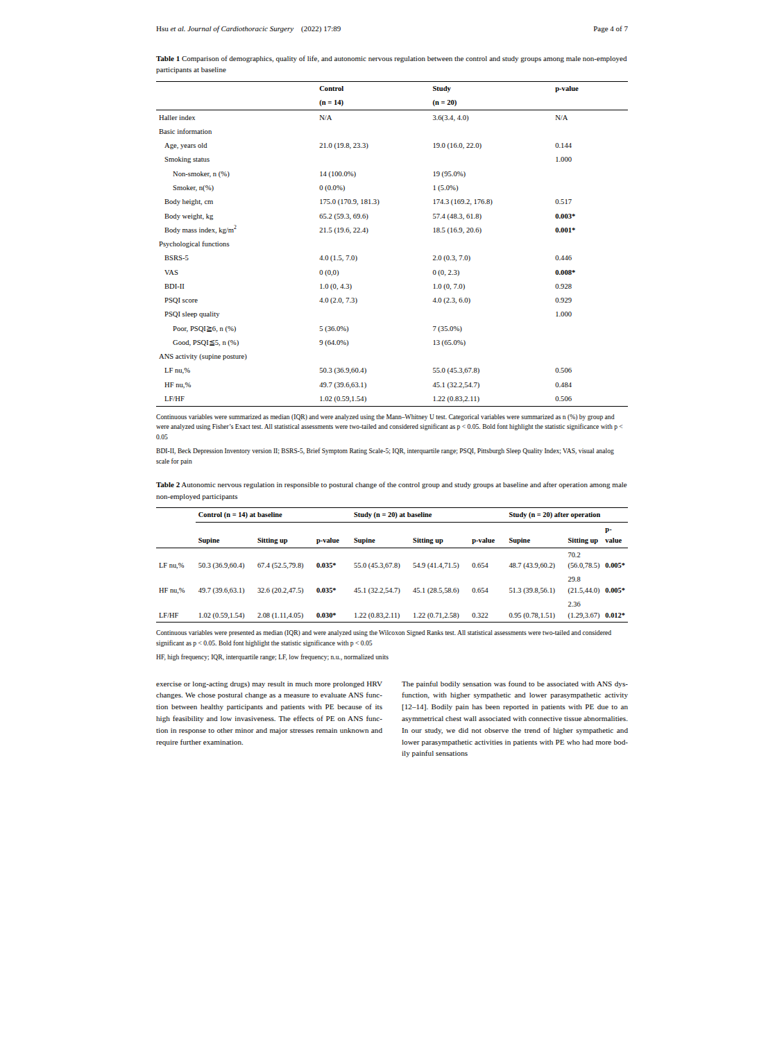Hsu et al. Journal of Cardiothoracic Surgery (2022) 17:89
Page 4 of 7
Table 1 Comparison of demographics, quality of life, and autonomic nervous regulation between the control and study groups among male non-employed participants at baseline
| | Control | Study | p-value |
| --- | --- | --- | --- |
| | (n = 14) | (n = 20) | |
| Haller index | N/A | 3.6(3.4, 4.0) | N/A |
| Basic information | | | |
| Age, years old | 21.0 (19.8, 23.3) | 19.0 (16.0, 22.0) | 0.144 |
| Smoking status | | | 1.000 |
| Non-smoker, n (%) | 14 (100.0%) | 19 (95.0%) | |
| Smoker, n(%) | 0 (0.0%) | 1 (5.0%) | |
| Body height, cm | 175.0 (170.9, 181.3) | 174.3 (169.2, 176.8) | 0.517 |
| Body weight, kg | 65.2 (59.3, 69.6) | 57.4 (48.3, 61.8) | 0.003* |
| Body mass index, kg/m 2 | 21.5 (19.6, 22.4) | 18.5 (16.9, 20.6) | 0.001* |
| Psychological functions | | | |
| BSRS-5 | 4.0 (1.5, 7.0) | 2.0 (0.3, 7.0) | 0.446 |
| VAS | 0 (0,0) | 0 (0, 2.3) | 0.008* |
| BDI-II | 1.0 (0, 4.3) | 1.0 (0, 7.0) | 0.928 |
| PSQI score | 4.0 (2.0, 7.3) | 4.0 (2.3, 6.0) | 0.929 |
| PSQI sleep quality | | | 1.000 |
| Poor, PSQI≧6, n (%) | 5 (36.0%) | 7 (35.0%) | |
| Good, PSQI≦5, n (%) | 9 (64.0%) | 13 (65.0%) | |
| ANS activity (supine posture) | | | |
| LF nu,% | 50.3 (36.9,60.4) | 55.0 (45.3,67.8) | 0.506 |
| HF nu,% | 49.7 (39.6,63.1) | 45.1 (32.2,54.7) | 0.484 |
| LF/HF | 1.02 (0.59,1.54) | 1.22 (0.83,2.11) | 0.506 |
Continuous variables were summarized as median (IQR) and were analyzed using the Mann–Whitney U test. Categorical variables were summarized as n (%) by group and were analyzed using Fisher’s Exact test. All statistical assessments were two-tailed and considered significant as p < 0.05. Bold font highlight the statistic significance with p < 0.05
BDI-II, Beck Depression Inventory version II; BSRS-5, Brief Symptom Rating Scale-5; IQR, interquartile range; PSQI, Pittsburgh Sleep Quality Index; VAS, visual analog scale for pain
Table 2 Autonomic nervous regulation in responsible to postural change of the control group and study groups at baseline and after operation among male non-employed participants
| | Control (n = 14) at baseline | Study (n = 20) at baseline | Study (n = 20) after operation |
| --- | --- | --- | --- |
| | Supine | Sitting up | p-value | Supine | Sitting up | p-value | Supine | Sitting up | p-value |
| LF nu,% | 50.3 (36.9,60.4) | 67.4 (52.5,79.8) | 0.035* | 55.0 (45.3,67.8) | 54.9 (41.4,71.5) | 0.654 | 48.7 (43.9,60.2) | 70.2 (56.0,78.5) | 0.005* |
| HF nu,% | 49.7 (39.6,63.1) | 32.6 (20.2,47.5) | 0.035* | 45.1 (32.2,54.7) | 45.1 (28.5,58.6) | 0.654 | 51.3 (39.8,56.1) | 29.8 (21.5,44.0) | 0.005* |
| LF/HF | 1.02 (0.59,1.54) | 2.08 (1.11,4.05) | 0.030* | 1.22 (0.83,2.11) | 1.22 (0.71,2.58) | 0.322 | 0.95 (0.78,1.51) | 2.36 (1.29,3.67) | 0.012* |
Continuous variables were presented as median (IQR) and were analyzed using the Wilcoxon Signed Ranks test. All statistical assessments were two-tailed and considered significant as p < 0.05. Bold font highlight the statistic significance with p < 0.05
HF, high frequency; IQR, interquartile range; LF, low frequency; n.u., normalized units
exercise or long-acting drugs) may result in much more prolonged HRV changes. We chose postural change as a measure to evaluate ANS function between healthy participants and patients with PE because of its high feasibility and low invasiveness. The effects of PE on ANS function in response to other minor and major stresses remain unknown and require further examination.
The painful bodily sensation was found to be associated with ANS dysfunction, with higher sympathetic and lower parasympathetic activity [12–14]. Bodily pain has been reported in patients with PE due to an asymmetrical chest wall associated with connective tissue abnormalities. In our study, we did not observe the trend of higher sympathetic and lower parasympathetic activities in patients with PE who had more bodily painful sensations